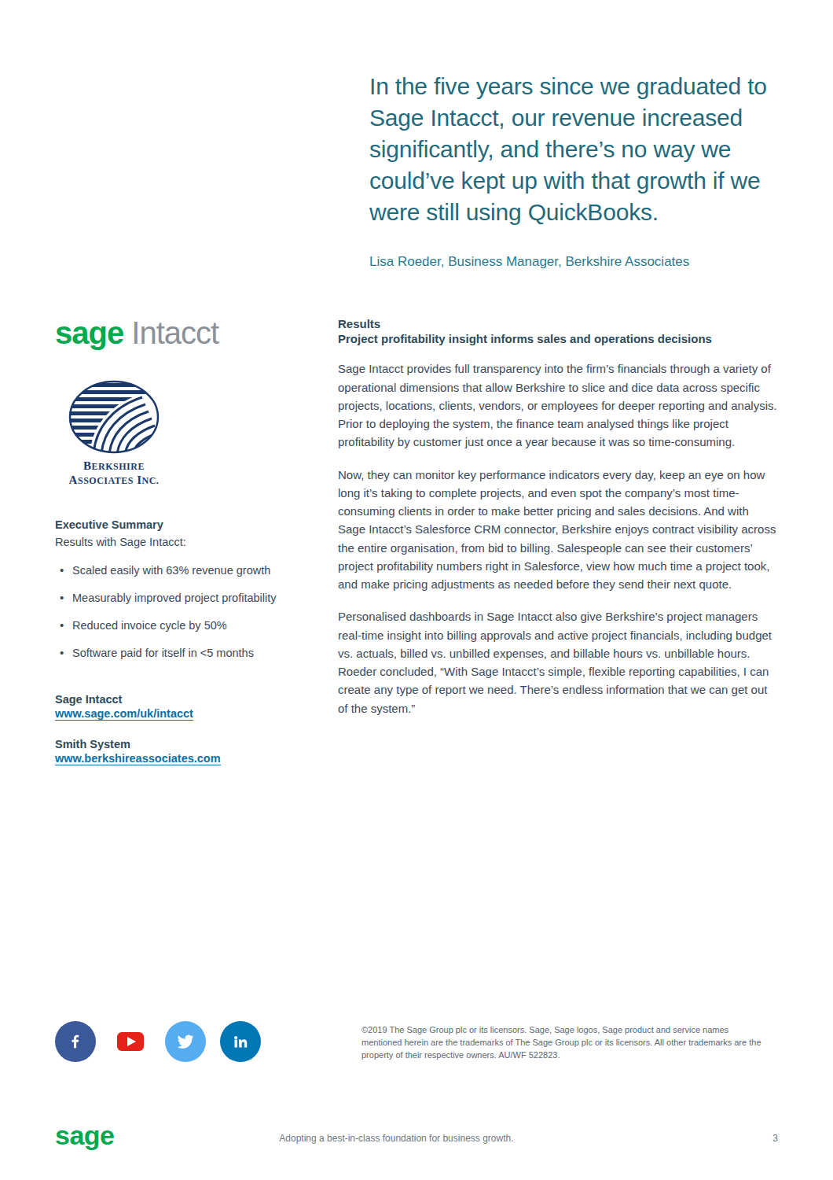In the five years since we graduated to Sage Intacct, our revenue increased significantly, and there’s no way we could’ve kept up with that growth if we were still using QuickBooks.
Lisa Roeder, Business Manager, Berkshire Associates
sage Intacct
BERKSHIRE ASSOCIATES INC.
Executive Summary
Results with Sage Intacct:
Scaled easily with 63% revenue growth
Measurably improved project profitability
Reduced invoice cycle by 50%
Software paid for itself in <5 months
Sage Intacct www.sage.com/uk/intacct
Smith System www.berkshireassociates.com
Results
Project profitability insight informs sales and operations decisions
Sage Intacct provides full transparency into the firm’s financials through a variety of operational dimensions that allow Berkshire to slice and dice data across specific projects, locations, clients, vendors, or employees for deeper reporting and analysis. Prior to deploying the system, the finance team analysed things like project profitability by customer just once a year because it was so time-consuming.
Now, they can monitor key performance indicators every day, keep an eye on how long it’s taking to complete projects, and even spot the company’s most time-consuming clients in order to make better pricing and sales decisions. And with Sage Intacct’s Salesforce CRM connector, Berkshire enjoys contract visibility across the entire organisation, from bid to billing. Salespeople can see their customers’ project profitability numbers right in Salesforce, view how much time a project took, and make pricing adjustments as needed before they send their next quote.
Personalised dashboards in Sage Intacct also give Berkshire’s project managers real-time insight into billing approvals and active project financials, including budget vs. actuals, billed vs. unbilled expenses, and billable hours vs. unbillable hours. Roeder concluded, “With Sage Intacct’s simple, flexible reporting capabilities, I can create any type of report we need. There’s endless information that we can get out of the system.”
©2019 The Sage Group plc or its licensors. Sage, Sage logos, Sage product and service names mentioned herein are the trademarks of The Sage Group plc or its licensors. All other trademarks are the property of their respective owners. AU/WF 522823.
sage
Adopting a best-in-class foundation for business growth.
3